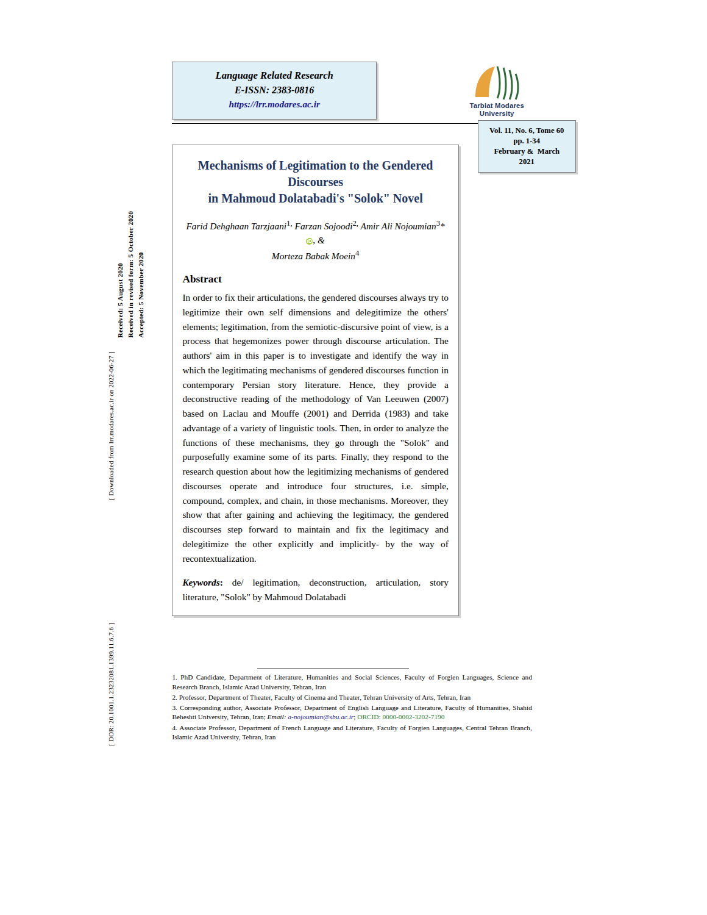Received: 5 August 2020
Received in revised form: 5 October 2020
Accepted: 5 November 2020
[ Downloaded from lrr.modares.ac.ir on 2022-06-27 ]
[ DOR: 20.1001.1.23232081.1399.11.6.7.6 ]
Language Related Research
E-ISSN: 2383-0816
https://lrr.modares.ac.ir
Tarbiat Modares
University
Vol. 11, No. 6, Tome 60
pp. 1-34
February & March
2021
Mechanisms of Legitimation to the Gendered Discourses
in Mahmoud Dolatabadi's "Solok" Novel
Farid Dehghaan Tarzjaani1, Farzan Sojoodi2, Amir Ali Nojoumian3* iD, &
Morteza Babak Moein4
Abstract
In order to fix their articulations, the gendered discourses always try to legitimize their own self dimensions and delegitimize the others' elements; legitimation, from the semiotic-discursive point of view, is a process that hegemonizes power through discourse articulation. The authors' aim in this paper is to investigate and identify the way in which the legitimating mechanisms of gendered discourses function in contemporary Persian story literature. Hence, they provide a deconstructive reading of the methodology of Van Leeuwen (2007) based on Laclau and Mouffe (2001) and Derrida (1983) and take advantage of a variety of linguistic tools. Then, in order to analyze the functions of these mechanisms, they go through the "Solok" and purposefully examine some of its parts. Finally, they respond to the research question about how the legitimizing mechanisms of gendered discourses operate and introduce four structures, i.e. simple, compound, complex, and chain, in those mechanisms. Moreover, they show that after gaining and achieving the legitimacy, the gendered discourses step forward to maintain and fix the legitimacy and delegitimize the other explicitly and implicitly- by the way of recontextualization.
Keywords: de/ legitimation, deconstruction, articulation, story literature, "Solok" by Mahmoud Dolatabadi
1. PhD Candidate, Department of Literature, Humanities and Social Sciences, Faculty of Forgien Languages, Science and Research Branch, Islamic Azad University, Tehran, Iran
2. Professor, Department of Theater, Faculty of Cinema and Theater, Tehran University of Arts, Tehran, Iran
3. Corresponding author, Associate Professor, Department of English Language and Literature, Faculty of Humanities, Shahid Beheshti University, Tehran, Iran; Email: a-nojoumian@sbu.ac.ir; ORCID: 0000-0002-3202-7190
4. Associate Professor, Department of French Language and Literature, Faculty of Forgien Languages, Central Tehran Branch, Islamic Azad University, Tehran, Iran